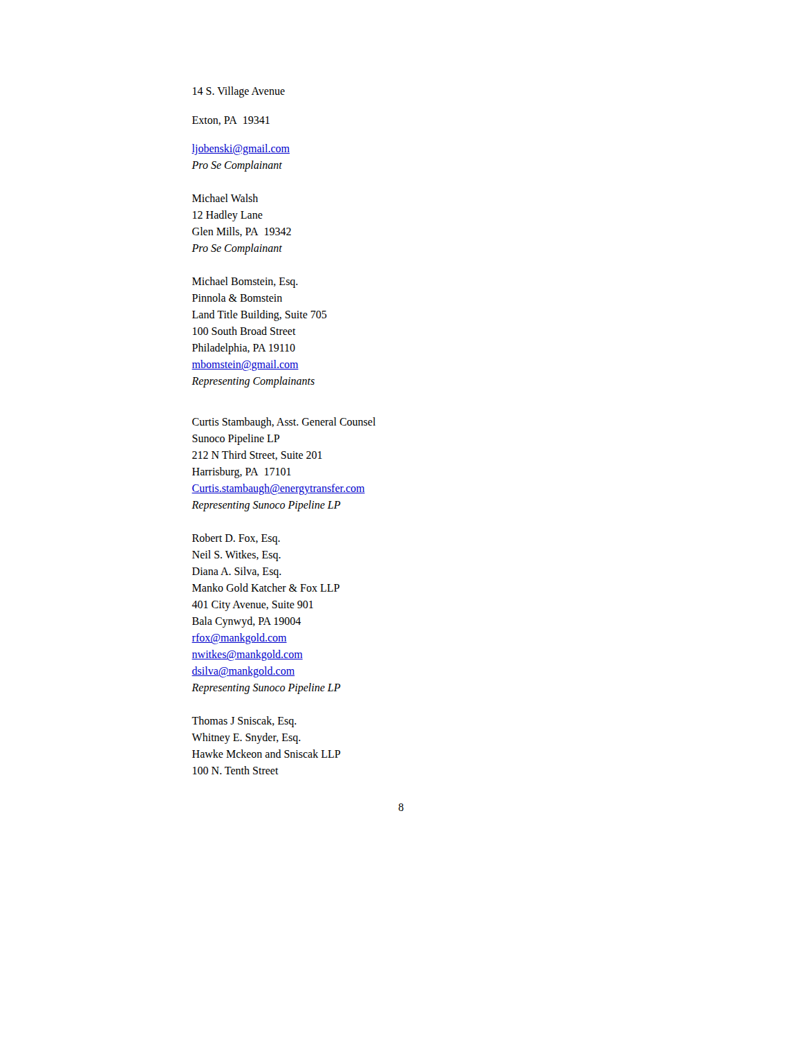14 S. Village Avenue
Exton, PA 19341
ljobenski@gmail.com
Pro Se Complainant
Michael Walsh
12 Hadley Lane
Glen Mills, PA 19342
Pro Se Complainant
Michael Bomstein, Esq.
Pinnola & Bomstein
Land Title Building, Suite 705
100 South Broad Street
Philadelphia, PA 19110
mbomstein@gmail.com
Representing Complainants
Curtis Stambaugh, Asst. General Counsel
Sunoco Pipeline LP
212 N Third Street, Suite 201
Harrisburg, PA 17101
Curtis.stambaugh@energytransfer.com
Representing Sunoco Pipeline LP
Robert D. Fox, Esq.
Neil S. Witkes, Esq.
Diana A. Silva, Esq.
Manko Gold Katcher & Fox LLP
401 City Avenue, Suite 901
Bala Cynwyd, PA 19004
rfox@mankgold.com
nwitkes@mankgold.com
dsilva@mankgold.com
Representing Sunoco Pipeline LP
Thomas J Sniscak, Esq.
Whitney E. Snyder, Esq.
Hawke Mckeon and Sniscak LLP
100 N. Tenth Street
8